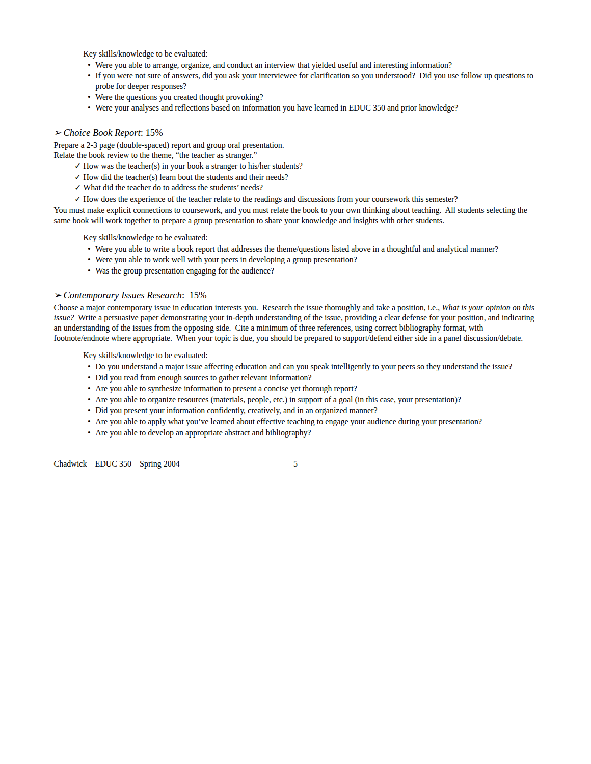Key skills/knowledge to be evaluated:
Were you able to arrange, organize, and conduct an interview that yielded useful and interesting information?
If you were not sure of answers, did you ask your interviewee for clarification so you understood? Did you use follow up questions to probe for deeper responses?
Were the questions you created thought provoking?
Were your analyses and reflections based on information you have learned in EDUC 350 and prior knowledge?
➢Choice Book Report: 15%
Prepare a 2-3 page (double-spaced) report and group oral presentation.
Relate the book review to the theme, “the teacher as stranger.”
How was the teacher(s) in your book a stranger to his/her students?
How did the teacher(s) learn bout the students and their needs?
What did the teacher do to address the students’ needs?
How does the experience of the teacher relate to the readings and discussions from your coursework this semester?
You must make explicit connections to coursework, and you must relate the book to your own thinking about teaching. All students selecting the same book will work together to prepare a group presentation to share your knowledge and insights with other students.
Key skills/knowledge to be evaluated:
Were you able to write a book report that addresses the theme/questions listed above in a thoughtful and analytical manner?
Were you able to work well with your peers in developing a group presentation?
Was the group presentation engaging for the audience?
➢Contemporary Issues Research: 15%
Choose a major contemporary issue in education interests you. Research the issue thoroughly and take a position, i.e., What is your opinion on this issue? Write a persuasive paper demonstrating your in-depth understanding of the issue, providing a clear defense for your position, and indicating an understanding of the issues from the opposing side. Cite a minimum of three references, using correct bibliography format, with footnote/endnote where appropriate. When your topic is due, you should be prepared to support/defend either side in a panel discussion/debate.
Key skills/knowledge to be evaluated:
Do you understand a major issue affecting education and can you speak intelligently to your peers so they understand the issue?
Did you read from enough sources to gather relevant information?
Are you able to synthesize information to present a concise yet thorough report?
Are you able to organize resources (materials, people, etc.) in support of a goal (in this case, your presentation)?
Did you present your information confidently, creatively, and in an organized manner?
Are you able to apply what you’ve learned about effective teaching to engage your audience during your presentation?
Are you able to develop an appropriate abstract and bibliography?
Chadwick – EDUC 350 – Spring 2004 5